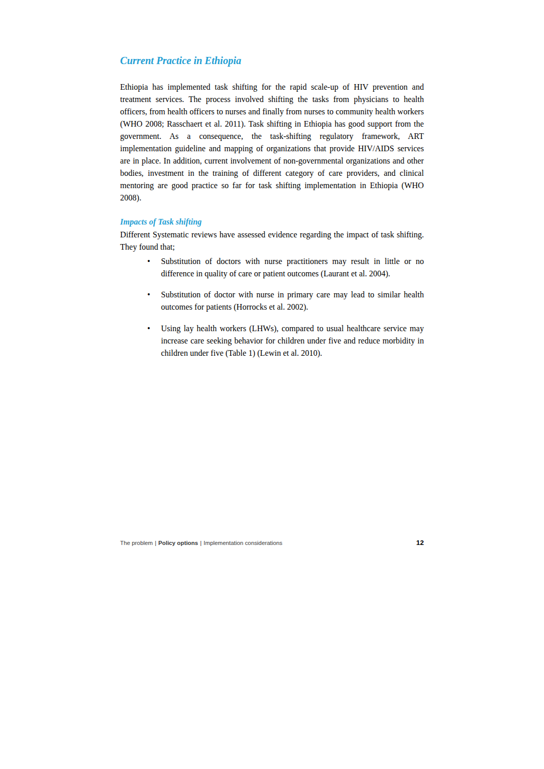Current Practice in Ethiopia
Ethiopia has implemented task shifting for the rapid scale-up of HIV prevention and treatment services. The process involved shifting the tasks from physicians to health officers, from health officers to nurses and finally from nurses to community health workers (WHO 2008; Rasschaert et al. 2011). Task shifting in Ethiopia has good support from the government. As a consequence, the task-shifting regulatory framework, ART implementation guideline and mapping of organizations that provide HIV/AIDS services are in place. In addition, current involvement of non-governmental organizations and other bodies, investment in the training of different category of care providers, and clinical mentoring are good practice so far for task shifting implementation in Ethiopia (WHO 2008).
Impacts of Task shifting
Different Systematic reviews have assessed evidence regarding the impact of task shifting. They found that;
Substitution of doctors with nurse practitioners may result in little or no difference in quality of care or patient outcomes (Laurant et al. 2004).
Substitution of doctor with nurse in primary care may lead to similar health outcomes for patients (Horrocks et al. 2002).
Using lay health workers (LHWs), compared to usual healthcare service may increase care seeking behavior for children under five and reduce morbidity in children under five (Table 1) (Lewin et al. 2010).
The problem|Policy options|Implementation considerations
12